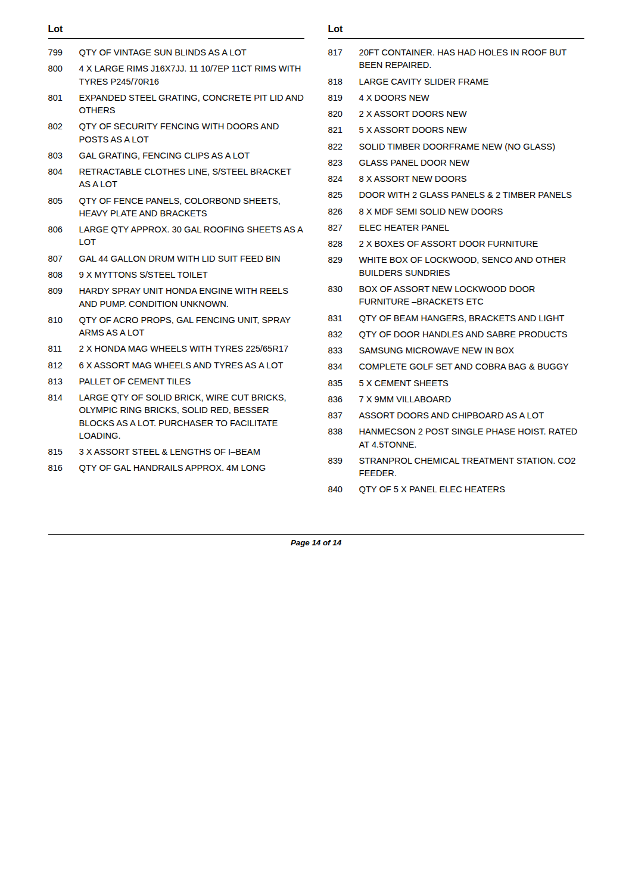Lot
| 799 | QTY OF VINTAGE SUN BLINDS AS A LOT |
| 800 | 4 X LARGE RIMS J16X7JJ. 11 10/7EP 11CT RIMS WITH TYRES P245/70R16 |
| 801 | EXPANDED STEEL GRATING, CONCRETE PIT LID AND OTHERS |
| 802 | QTY OF SECURITY FENCING WITH DOORS AND POSTS AS A LOT |
| 803 | GAL GRATING, FENCING CLIPS AS A LOT |
| 804 | RETRACTABLE CLOTHES LINE, S/STEEL BRACKET AS A LOT |
| 805 | QTY OF FENCE PANELS, COLORBOND SHEETS, HEAVY PLATE AND BRACKETS |
| 806 | LARGE QTY APPROX. 30 GAL ROOFING SHEETS AS A LOT |
| 807 | GAL 44 GALLON DRUM WITH LID SUIT FEED BIN |
| 808 | 9 X MYTTONS S/STEEL TOILET |
| 809 | HARDY SPRAY UNIT HONDA ENGINE WITH REELS AND PUMP. CONDITION UNKNOWN. |
| 810 | QTY OF ACRO PROPS, GAL FENCING UNIT, SPRAY ARMS AS A LOT |
| 811 | 2 X HONDA MAG WHEELS WITH TYRES 225/65R17 |
| 812 | 6 X ASSORT MAG WHEELS AND TYRES AS A LOT |
| 813 | PALLET OF CEMENT TILES |
| 814 | LARGE QTY OF SOLID BRICK, WIRE CUT BRICKS, OLYMPIC RING BRICKS, SOLID RED, BESSER BLOCKS AS A LOT. PURCHASER TO FACILITATE LOADING. |
| 815 | 3 X ASSORT STEEL & LENGTHS OF I–BEAM |
| 816 | QTY OF GAL HANDRAILS APPROX. 4M LONG |
Lot
| 817 | 20FT CONTAINER. HAS HAD HOLES IN ROOF BUT BEEN REPAIRED. |
| 818 | LARGE CAVITY SLIDER FRAME |
| 819 | 4 X DOORS NEW |
| 820 | 2 X ASSORT DOORS NEW |
| 821 | 5 X ASSORT DOORS NEW |
| 822 | SOLID TIMBER DOORFRAME NEW (NO GLASS) |
| 823 | GLASS PANEL DOOR NEW |
| 824 | 8 X ASSORT NEW DOORS |
| 825 | DOOR WITH 2 GLASS PANELS & 2 TIMBER PANELS |
| 826 | 8 X MDF SEMI SOLID NEW DOORS |
| 827 | ELEC HEATER PANEL |
| 828 | 2 X BOXES OF ASSORT DOOR FURNITURE |
| 829 | WHITE BOX OF LOCKWOOD, SENCO AND OTHER BUILDERS SUNDRIES |
| 830 | BOX OF ASSORT NEW LOCKWOOD DOOR FURNITURE –BRACKETS ETC |
| 831 | QTY OF BEAM HANGERS, BRACKETS AND LIGHT |
| 832 | QTY OF DOOR HANDLES AND SABRE PRODUCTS |
| 833 | SAMSUNG MICROWAVE NEW IN BOX |
| 834 | COMPLETE GOLF SET AND COBRA BAG & BUGGY |
| 835 | 5 X CEMENT SHEETS |
| 836 | 7 X 9MM VILLABOARD |
| 837 | ASSORT DOORS AND CHIPBOARD AS A LOT |
| 838 | HANMECSON 2 POST SINGLE PHASE HOIST. RATED AT 4.5TONNE. |
| 839 | STRANPROL CHEMICAL TREATMENT STATION. CO2 FEEDER. |
| 840 | QTY OF 5 X PANEL ELEC HEATERS |
Page 14 of 14